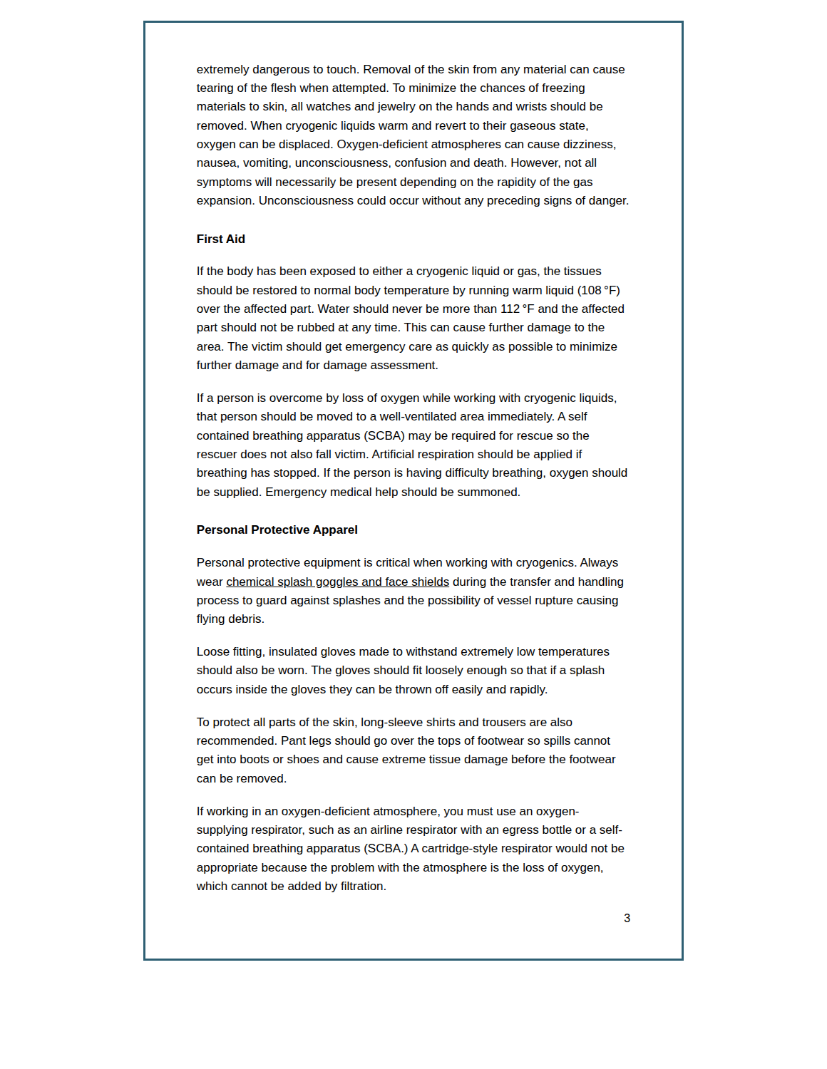extremely dangerous to touch. Removal of the skin from any material can cause tearing of the flesh when attempted. To minimize the chances of freezing materials to skin, all watches and jewelry on the hands and wrists should be removed. When cryogenic liquids warm and revert to their gaseous state, oxygen can be displaced. Oxygen-deficient atmospheres can cause dizziness, nausea, vomiting, unconsciousness, confusion and death. However, not all symptoms will necessarily be present depending on the rapidity of the gas expansion. Unconsciousness could occur without any preceding signs of danger.
First Aid
If the body has been exposed to either a cryogenic liquid or gas, the tissues should be restored to normal body temperature by running warm liquid (108 °F) over the affected part. Water should never be more than 112 °F and the affected part should not be rubbed at any time. This can cause further damage to the area. The victim should get emergency care as quickly as possible to minimize further damage and for damage assessment.
If a person is overcome by loss of oxygen while working with cryogenic liquids, that person should be moved to a well-ventilated area immediately. A self contained breathing apparatus (SCBA) may be required for rescue so the rescuer does not also fall victim. Artificial respiration should be applied if breathing has stopped. If the person is having difficulty breathing, oxygen should be supplied. Emergency medical help should be summoned.
Personal Protective Apparel
Personal protective equipment is critical when working with cryogenics. Always wear chemical splash goggles and face shields during the transfer and handling process to guard against splashes and the possibility of vessel rupture causing flying debris.
Loose fitting, insulated gloves made to withstand extremely low temperatures should also be worn. The gloves should fit loosely enough so that if a splash occurs inside the gloves they can be thrown off easily and rapidly.
To protect all parts of the skin, long-sleeve shirts and trousers are also recommended. Pant legs should go over the tops of footwear so spills cannot get into boots or shoes and cause extreme tissue damage before the footwear can be removed.
If working in an oxygen-deficient atmosphere, you must use an oxygen-supplying respirator, such as an airline respirator with an egress bottle or a self-contained breathing apparatus (SCBA.) A cartridge-style respirator would not be appropriate because the problem with the atmosphere is the loss of oxygen, which cannot be added by filtration.
3